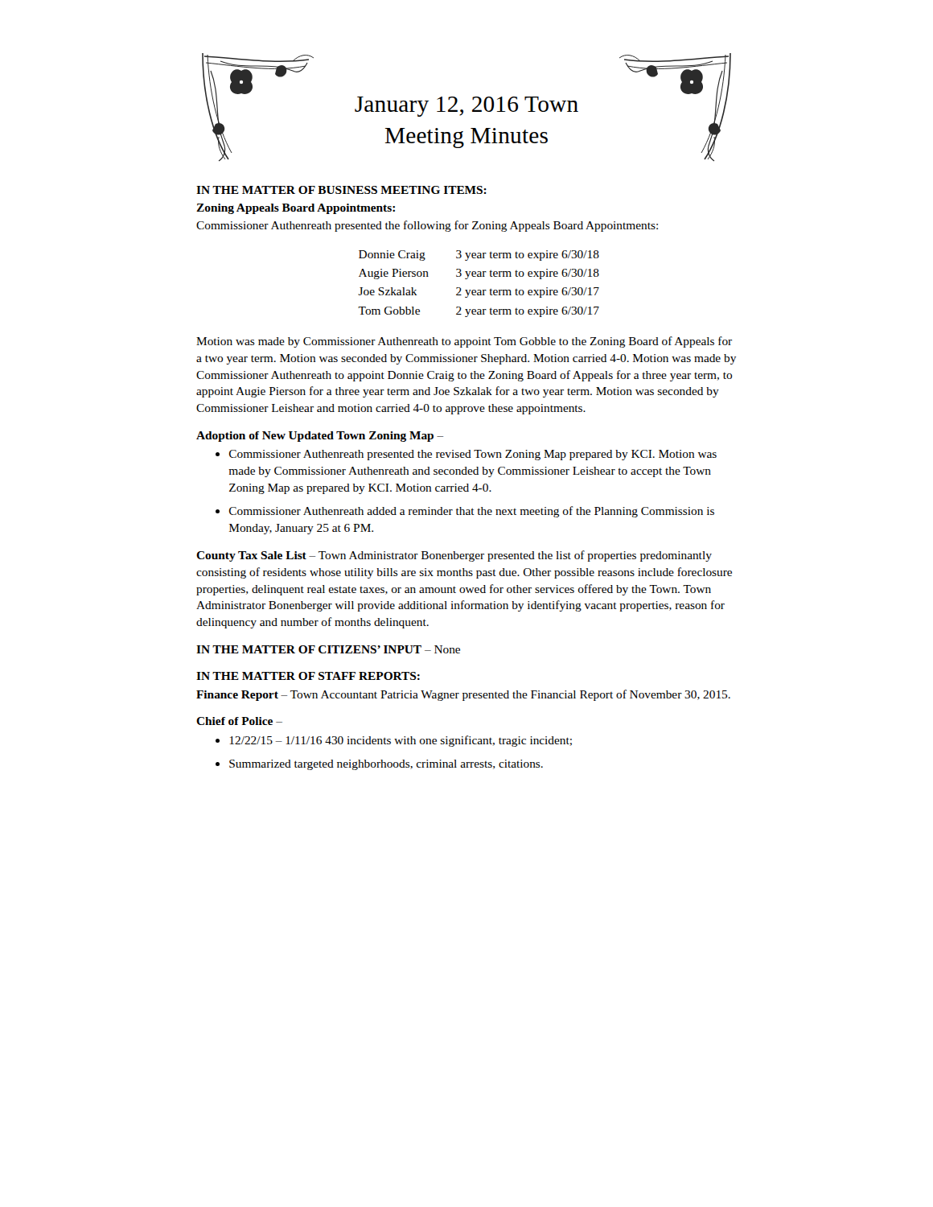January 12, 2016 Town Meeting Minutes
IN THE MATTER OF BUSINESS MEETING ITEMS:
Zoning Appeals Board Appointments:
Commissioner Authenreath presented the following for Zoning Appeals Board Appointments:
| Donnie Craig | 3 year term to expire 6/30/18 |
| Augie Pierson | 3 year term to expire 6/30/18 |
| Joe Szkalak | 2 year term to expire 6/30/17 |
| Tom Gobble | 2 year term to expire 6/30/17 |
Motion was made by Commissioner Authenreath to appoint Tom Gobble to the Zoning Board of Appeals for a two year term. Motion was seconded by Commissioner Shephard. Motion carried 4-0. Motion was made by Commissioner Authenreath to appoint Donnie Craig to the Zoning Board of Appeals for a three year term, to appoint Augie Pierson for a three year term and Joe Szkalak for a two year term. Motion was seconded by Commissioner Leishear and motion carried 4-0 to approve these appointments.
Adoption of New Updated Town Zoning Map –
Commissioner Authenreath presented the revised Town Zoning Map prepared by KCI. Motion was made by Commissioner Authenreath and seconded by Commissioner Leishear to accept the Town Zoning Map as prepared by KCI. Motion carried 4-0.
Commissioner Authenreath added a reminder that the next meeting of the Planning Commission is Monday, January 25 at 6 PM.
County Tax Sale List – Town Administrator Bonenberger presented the list of properties predominantly consisting of residents whose utility bills are six months past due. Other possible reasons include foreclosure properties, delinquent real estate taxes, or an amount owed for other services offered by the Town. Town Administrator Bonenberger will provide additional information by identifying vacant properties, reason for delinquency and number of months delinquent.
IN THE MATTER OF CITIZENS’ INPUT – None
IN THE MATTER OF STAFF REPORTS:
Finance Report – Town Accountant Patricia Wagner presented the Financial Report of November 30, 2015.
Chief of Police –
12/22/15 – 1/11/16 430 incidents with one significant, tragic incident;
Summarized targeted neighborhoods, criminal arrests, citations.